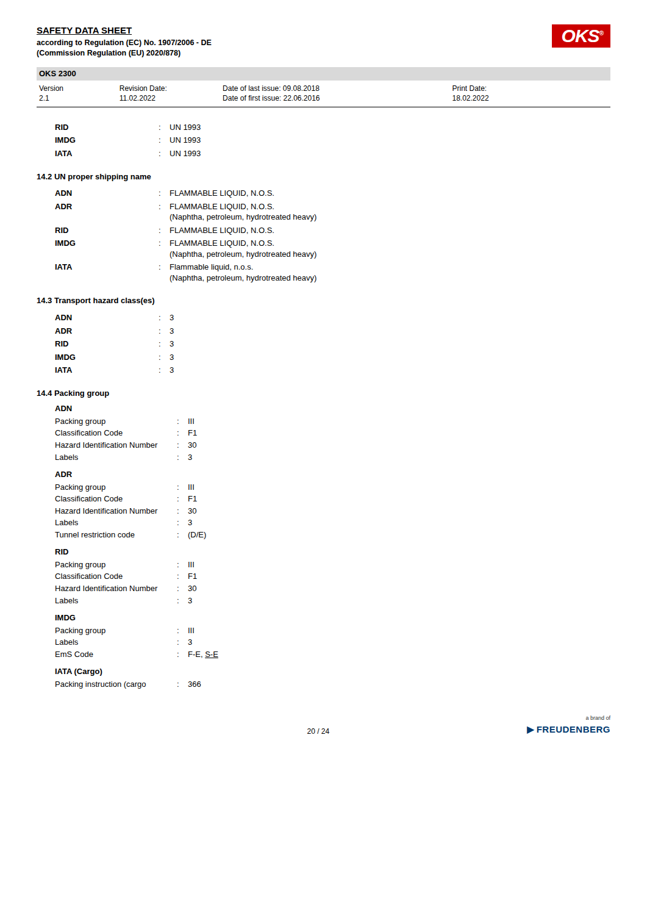SAFETY DATA SHEET
according to Regulation (EC) No. 1907/2006 - DE
(Commission Regulation (EU) 2020/878)
OKS®
OKS 2300
| Version 2.1 | Revision Date: 11.02.2022 | Date of last issue: 09.08.2018 Date of first issue: 22.06.2016 | Print Date: 18.02.2022 |
| RID | : | UN 1993 |
| IMDG | : | UN 1993 |
| IATA | : | UN 1993 |
14.2 UN proper shipping name
| ADN | : | FLAMMABLE LIQUID, N.O.S. |
| ADR | : | FLAMMABLE LIQUID, N.O.S. (Naphtha, petroleum, hydrotreated heavy) |
| RID | : | FLAMMABLE LIQUID, N.O.S. |
| IMDG | : | FLAMMABLE LIQUID, N.O.S. (Naphtha, petroleum, hydrotreated heavy) |
| IATA | : | Flammable liquid, n.o.s. (Naphtha, petroleum, hydrotreated heavy) |
14.3 Transport hazard class(es)
| ADN | : | 3 |
| ADR | : | 3 |
| RID | : | 3 |
| IMDG | : | 3 |
| IATA | : | 3 |
14.4 Packing group
ADN
| Packing group | : | III |
| Classification Code | : | F1 |
| Hazard Identification Number | : | 30 |
| Labels | : | 3 |
ADR
| Packing group | : | III |
| Classification Code | : | F1 |
| Hazard Identification Number | : | 30 |
| Labels | : | 3 |
| Tunnel restriction code | : | (D/E) |
RID
| Packing group | : | III |
| Classification Code | : | F1 |
| Hazard Identification Number | : | 30 |
| Labels | : | 3 |
IMDG
| Packing group | : | III |
| Labels | : | 3 |
| EmS Code | : | F-E, S-E |
IATA (Cargo)
| Packing instruction (cargo | : | 366 |
20 / 24
a brand of
▶FREUDENBERG